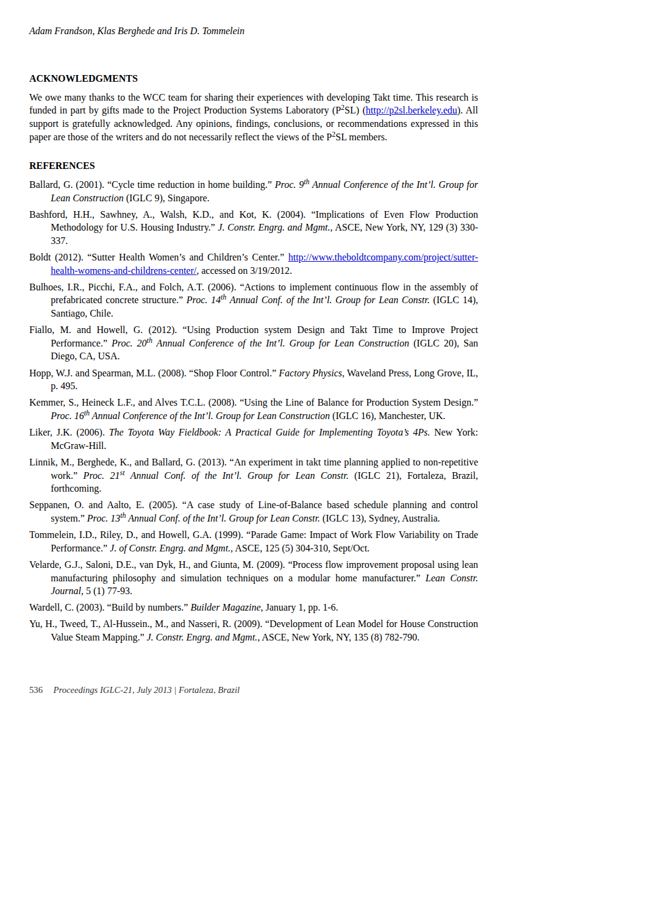Adam Frandson, Klas Berghede and Iris D. Tommelein
Acknowledgments
We owe many thanks to the WCC team for sharing their experiences with developing Takt time. This research is funded in part by gifts made to the Project Production Systems Laboratory (P2SL) (http://p2sl.berkeley.edu). All support is gratefully acknowledged. Any opinions, findings, conclusions, or recommendations expressed in this paper are those of the writers and do not necessarily reflect the views of the P2SL members.
References
Ballard, G. (2001). “Cycle time reduction in home building.” Proc. 9th Annual Conference of the Int’l. Group for Lean Construction (IGLC 9), Singapore.
Bashford, H.H., Sawhney, A., Walsh, K.D., and Kot, K. (2004). “Implications of Even Flow Production Methodology for U.S. Housing Industry.” J. Constr. Engrg. and Mgmt., ASCE, New York, NY, 129 (3) 330-337.
Boldt (2012). “Sutter Health Women’s and Children’s Center.” http://www.theboldtcompany.com/project/sutter-health-womens-and-childrens-center/, accessed on 3/19/2012.
Bulhoes, I.R., Picchi, F.A., and Folch, A.T. (2006). “Actions to implement continuous flow in the assembly of prefabricated concrete structure.” Proc. 14th Annual Conf. of the Int’l. Group for Lean Constr. (IGLC 14), Santiago, Chile.
Fiallo, M. and Howell, G. (2012). “Using Production system Design and Takt Time to Improve Project Performance.” Proc. 20th Annual Conference of the Int’l. Group for Lean Construction (IGLC 20), San Diego, CA, USA.
Hopp, W.J. and Spearman, M.L. (2008). “Shop Floor Control.” Factory Physics, Waveland Press, Long Grove, IL, p. 495.
Kemmer, S., Heineck L.F., and Alves T.C.L. (2008). “Using the Line of Balance for Production System Design.” Proc. 16th Annual Conference of the Int’l. Group for Lean Construction (IGLC 16), Manchester, UK.
Liker, J.K. (2006). The Toyota Way Fieldbook: A Practical Guide for Implementing Toyota’s 4Ps. New York: McGraw-Hill.
Linnik, M., Berghede, K., and Ballard, G. (2013). “An experiment in takt time planning applied to non-repetitive work.” Proc. 21st Annual Conf. of the Int’l. Group for Lean Constr. (IGLC 21), Fortaleza, Brazil, forthcoming.
Seppanen, O. and Aalto, E. (2005). “A case study of Line-of-Balance based schedule planning and control system.” Proc. 13th Annual Conf. of the Int’l. Group for Lean Constr. (IGLC 13), Sydney, Australia.
Tommelein, I.D., Riley, D., and Howell, G.A. (1999). “Parade Game: Impact of Work Flow Variability on Trade Performance.” J. of Constr. Engrg. and Mgmt., ASCE, 125 (5) 304-310, Sept/Oct.
Velarde, G.J., Saloni, D.E., van Dyk, H., and Giunta, M. (2009). “Process flow improvement proposal using lean manufacturing philosophy and simulation techniques on a modular home manufacturer.” Lean Constr. Journal, 5 (1) 77-93.
Wardell, C. (2003). “Build by numbers.” Builder Magazine, January 1, pp. 1-6.
Yu, H., Tweed, T., Al-Hussein., M., and Nasseri, R. (2009). “Development of Lean Model for House Construction Value Steam Mapping.” J. Constr. Engrg. and Mgmt., ASCE, New York, NY, 135 (8) 782-790.
536 Proceedings IGLC-21, July 2013 | Fortaleza, Brazil